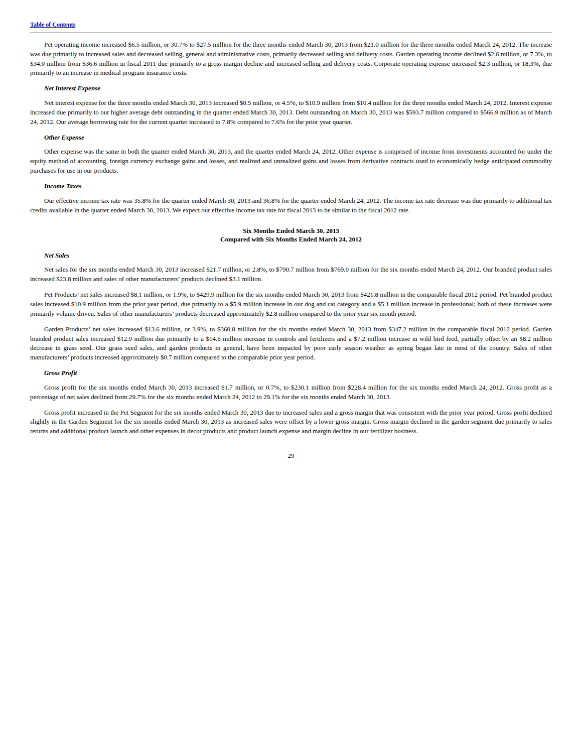Table of Contents
Pet operating income increased $6.5 million, or 30.7% to $27.5 million for the three months ended March 30, 2013 from $21.0 million for the three months ended March 24, 2012. The increase was due primarily to increased sales and decreased selling, general and administrative costs, primarily decreased selling and delivery costs. Garden operating income declined $2.6 million, or 7.3%, to $34.0 million from $36.6 million in fiscal 2011 due primarily to a gross margin decline and increased selling and delivery costs. Corporate operating expense increased $2.3 million, or 18.3%, due primarily to an increase in medical program insurance costs.
Net Interest Expense
Net interest expense for the three months ended March 30, 2013 increased $0.5 million, or 4.5%, to $10.9 million from $10.4 million for the three months ended March 24, 2012. Interest expense increased due primarily to our higher average debt outstanding in the quarter ended March 30, 2013. Debt outstanding on March 30, 2013 was $593.7 million compared to $566.9 million as of March 24, 2012. Our average borrowing rate for the current quarter increased to 7.8% compared to 7.6% for the prior year quarter.
Other Expense
Other expense was the same in both the quarter ended March 30, 2013, and the quarter ended March 24, 2012. Other expense is comprised of income from investments accounted for under the equity method of accounting, foreign currency exchange gains and losses, and realized and unrealized gains and losses from derivative contracts used to economically hedge anticipated commodity purchases for use in our products.
Income Taxes
Our effective income tax rate was 35.8% for the quarter ended March 30, 2013 and 36.8% for the quarter ended March 24, 2012. The income tax rate decrease was due primarily to additional tax credits available in the quarter ended March 30, 2013. We expect our effective income tax rate for fiscal 2013 to be similar to the fiscal 2012 rate.
Six Months Ended March 30, 2013
Compared with Six Months Ended March 24, 2012
Net Sales
Net sales for the six months ended March 30, 2013 increased $21.7 million, or 2.8%, to $790.7 million from $769.0 million for the six months ended March 24, 2012. Our branded product sales increased $23.8 million and sales of other manufacturers’ products declined $2.1 million.
Pet Products’ net sales increased $8.1 million, or 1.9%, to $429.9 million for the six months ended March 30, 2013 from $421.8 million in the comparable fiscal 2012 period. Pet branded product sales increased $10.9 million from the prior year period, due primarily to a $5.9 million increase in our dog and cat category and a $5.1 million increase in professional; both of these increases were primarily volume driven. Sales of other manufacturers’ products decreased approximately $2.8 million compared to the prior year six month period.
Garden Products’ net sales increased $13.6 million, or 3.9%, to $360.8 million for the six months ended March 30, 2013 from $347.2 million in the comparable fiscal 2012 period. Garden branded product sales increased $12.9 million due primarily to a $14.6 million increase in controls and fertilizers and a $7.2 million increase in wild bird feed, partially offset by an $8.2 million decrease in grass seed. Our grass seed sales, and garden products in general, have been impacted by poor early season weather as spring began late in most of the country. Sales of other manufacturers’ products increased approximately $0.7 million compared to the comparable prior year period.
Gross Profit
Gross profit for the six months ended March 30, 2013 increased $1.7 million, or 0.7%, to $230.1 million from $228.4 million for the six months ended March 24, 2012. Gross profit as a percentage of net sales declined from 29.7% for the six months ended March 24, 2012 to 29.1% for the six months ended March 30, 2013.
Gross profit increased in the Pet Segment for the six months ended March 30, 2013 due to increased sales and a gross margin that was consistent with the prior year period. Gross profit declined slightly in the Garden Segment for the six months ended March 30, 2013 as increased sales were offset by a lower gross margin. Gross margin declined in the garden segment due primarily to sales returns and additional product launch and other expenses in décor products and product launch expense and margin decline in our fertilizer business.
29